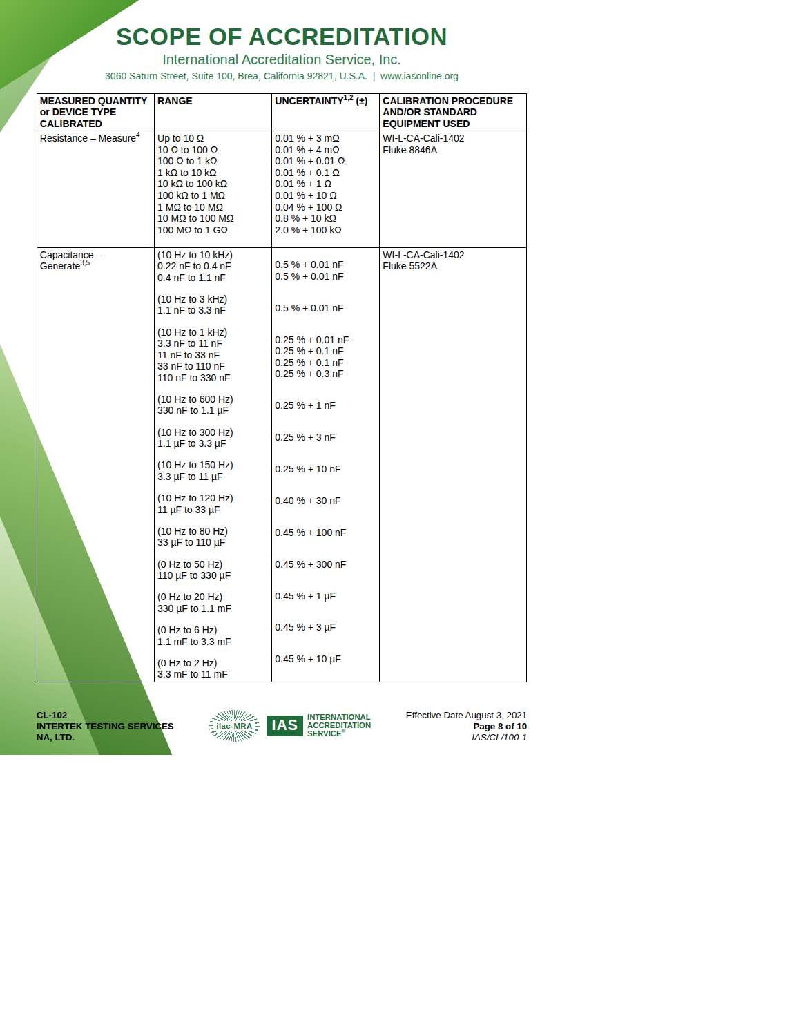SCOPE OF ACCREDITATION
International Accreditation Service, Inc.
3060 Saturn Street, Suite 100, Brea, California 92821, U.S.A. | www.iasonline.org
| MEASURED QUANTITY or DEVICE TYPE CALIBRATED | RANGE | UNCERTAINTY 1,2 (±) | CALIBRATION PROCEDURE AND/OR STANDARD EQUIPMENT USED |
| --- | --- | --- | --- |
| Resistance – Measure 4 | Up to 10 Ω 10 Ω to 100 Ω 100 Ω to 1 kΩ 1 kΩ to 10 kΩ 10 kΩ to 100 kΩ 100 kΩ to 1 MΩ 1 MΩ to 10 MΩ 10 MΩ to 100 MΩ 100 MΩ to 1 GΩ | 0.01 % + 3 mΩ 0.01 % + 4 mΩ 0.01 % + 0.01 Ω 0.01 % + 0.1 Ω 0.01 % + 1 Ω 0.01 % + 10 Ω 0.04 % + 100 Ω 0.8 % + 10 kΩ 2.0 % + 100 kΩ | WI-L-CA-Cali-1402 Fluke 8846A |
| Capacitance – Generate 3,5 | (10 Hz to 10 kHz) 0.22 nF to 0.4 nF 0.4 nF to 1.1 nF (10 Hz to 3 kHz) 1.1 nF to 3.3 nF (10 Hz to 1 kHz) 3.3 nF to 11 nF 11 nF to 33 nF 33 nF to 110 nF 110 nF to 330 nF (10 Hz to 600 Hz) 330 nF to 1.1 µF (10 Hz to 300 Hz) 1.1 µF to 3.3 µF (10 Hz to 150 Hz) 3.3 µF to 11 µF (10 Hz to 120 Hz) 11 µF to 33 µF (10 Hz to 80 Hz) 33 µF to 110 µF (0 Hz to 50 Hz) 110 µF to 330 µF (0 Hz to 20 Hz) 330 µF to 1.1 mF (0 Hz to 6 Hz) 1.1 mF to 3.3 mF (0 Hz to 2 Hz) 3.3 mF to 11 mF | 0.5 % + 0.01 nF 0.5 % + 0.01 nF 0.5 % + 0.01 nF 0.25 % + 0.01 nF 0.25 % + 0.1 nF 0.25 % + 0.1 nF 0.25 % + 0.3 nF 0.25 % + 1 nF 0.25 % + 3 nF 0.25 % + 10 nF 0.40 % + 30 nF 0.45 % + 100 nF 0.45 % + 300 nF 0.45 % + 1 µF 0.45 % + 3 µF 0.45 % + 10 µF | WI-L-CA-Cali-1402 Fluke 5522A |
CL-102
INTERTEK TESTING SERVICES
NA, LTD.
ilac-MRA IAS INTERNATIONAL
ACCREDITATION
SERVICE®
Effective Date August 3, 2021
Page 8 of 10
IAS/CL/100-1